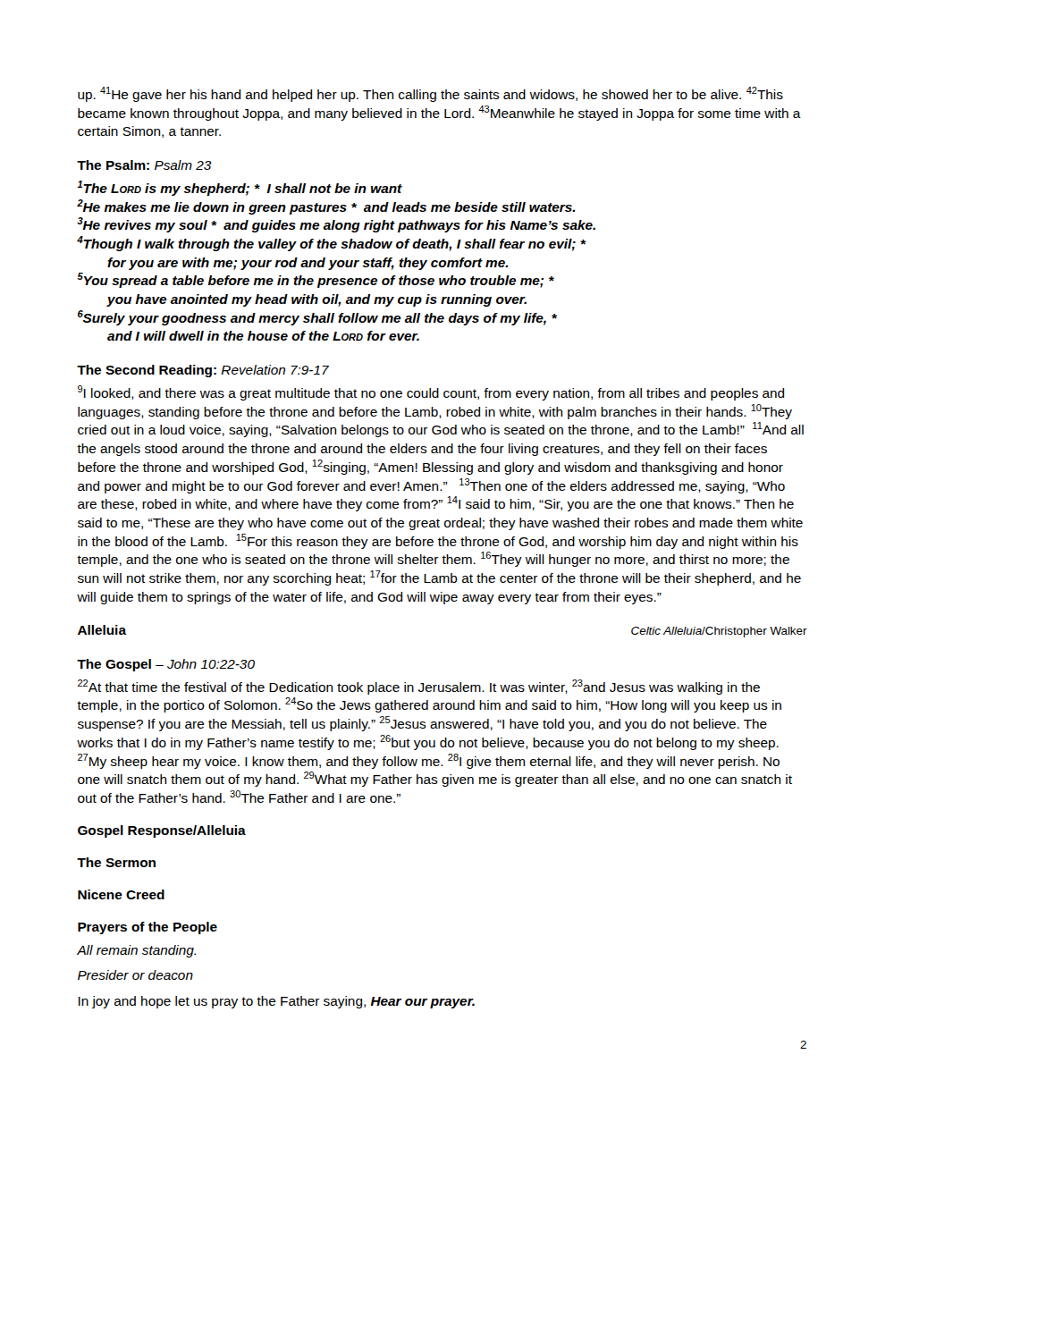up. 41He gave her his hand and helped her up. Then calling the saints and widows, he showed her to be alive. 42This became known throughout Joppa, and many believed in the Lord. 43Meanwhile he stayed in Joppa for some time with a certain Simon, a tanner.
The Psalm: Psalm 23
1The Lord is my shepherd; * I shall not be in want
2He makes me lie down in green pastures * and leads me beside still waters.
3He revives my soul * and guides me along right pathways for his Name’s sake.
4Though I walk through the valley of the shadow of death, I shall fear no evil; * for you are with me; your rod and your staff, they comfort me. 5You spread a table before me in the presence of those who trouble me; * you have anointed my head with oil, and my cup is running over. 6Surely your goodness and mercy shall follow me all the days of my life, * and I will dwell in the house of the Lord for ever.
The Second Reading: Revelation 7:9-17
9I looked, and there was a great multitude that no one could count, from every nation, from all tribes and peoples and languages, standing before the throne and before the Lamb, robed in white, with palm branches in their hands. 10They cried out in a loud voice, saying, “Salvation belongs to our God who is seated on the throne, and to the Lamb!” 11And all the angels stood around the throne and around the elders and the four living creatures, and they fell on their faces before the throne and worshiped God, 12singing, “Amen! Blessing and glory and wisdom and thanksgiving and honor and power and might be to our God forever and ever! Amen.” 13Then one of the elders addressed me, saying, “Who are these, robed in white, and where have they come from?” 14I said to him, “Sir, you are the one that knows.” Then he said to me, “These are they who have come out of the great ordeal; they have washed their robes and made them white in the blood of the Lamb. 15For this reason they are before the throne of God, and worship him day and night within his temple, and the one who is seated on the throne will shelter them. 16They will hunger no more, and thirst no more; the sun will not strike them, nor any scorching heat; 17for the Lamb at the center of the throne will be their shepherd, and he will guide them to springs of the water of life, and God will wipe away every tear from their eyes.”
Alleluia Celtic Alleluia/Christopher Walker
The Gospel – John 10:22-30
22At that time the festival of the Dedication took place in Jerusalem. It was winter, 23and Jesus was walking in the temple, in the portico of Solomon. 24So the Jews gathered around him and said to him, “How long will you keep us in suspense? If you are the Messiah, tell us plainly.” 25Jesus answered, “I have told you, and you do not believe. The works that I do in my Father’s name testify to me; 26but you do not believe, because you do not belong to my sheep. 27My sheep hear my voice. I know them, and they follow me. 28I give them eternal life, and they will never perish. No one will snatch them out of my hand. 29What my Father has given me is greater than all else, and no one can snatch it out of the Father’s hand. 30The Father and I are one.”
Gospel Response/Alleluia
The Sermon
Nicene Creed
Prayers of the People
All remain standing.
Presider or deacon
In joy and hope let us pray to the Father saying, Hear our prayer.
2